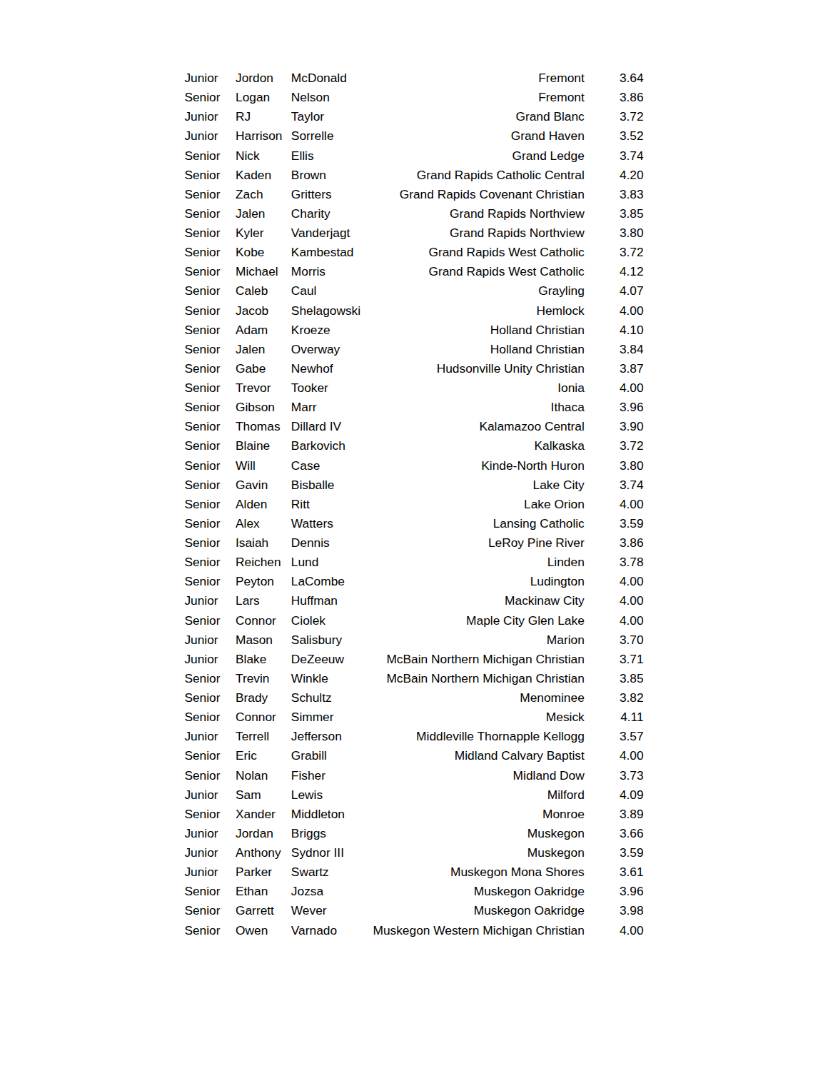| Junior | Jordon | McDonald | Fremont | 3.64 |
| Senior | Logan | Nelson | Fremont | 3.86 |
| Junior | RJ | Taylor | Grand Blanc | 3.72 |
| Junior | Harrison | Sorrelle | Grand Haven | 3.52 |
| Senior | Nick | Ellis | Grand Ledge | 3.74 |
| Senior | Kaden | Brown | Grand Rapids Catholic Central | 4.20 |
| Senior | Zach | Gritters | Grand Rapids Covenant Christian | 3.83 |
| Senior | Jalen | Charity | Grand Rapids Northview | 3.85 |
| Senior | Kyler | Vanderjagt | Grand Rapids Northview | 3.80 |
| Senior | Kobe | Kambestad | Grand Rapids West Catholic | 3.72 |
| Senior | Michael | Morris | Grand Rapids West Catholic | 4.12 |
| Senior | Caleb | Caul | Grayling | 4.07 |
| Senior | Jacob | Shelagowski | Hemlock | 4.00 |
| Senior | Adam | Kroeze | Holland Christian | 4.10 |
| Senior | Jalen | Overway | Holland Christian | 3.84 |
| Senior | Gabe | Newhof | Hudsonville Unity Christian | 3.87 |
| Senior | Trevor | Tooker | Ionia | 4.00 |
| Senior | Gibson | Marr | Ithaca | 3.96 |
| Senior | Thomas | Dillard IV | Kalamazoo Central | 3.90 |
| Senior | Blaine | Barkovich | Kalkaska | 3.72 |
| Senior | Will | Case | Kinde-North Huron | 3.80 |
| Senior | Gavin | Bisballe | Lake City | 3.74 |
| Senior | Alden | Ritt | Lake Orion | 4.00 |
| Senior | Alex | Watters | Lansing Catholic | 3.59 |
| Senior | Isaiah | Dennis | LeRoy Pine River | 3.86 |
| Senior | Reichen | Lund | Linden | 3.78 |
| Senior | Peyton | LaCombe | Ludington | 4.00 |
| Junior | Lars | Huffman | Mackinaw City | 4.00 |
| Senior | Connor | Ciolek | Maple City Glen Lake | 4.00 |
| Junior | Mason | Salisbury | Marion | 3.70 |
| Junior | Blake | DeZeeuw | McBain Northern Michigan Christian | 3.71 |
| Senior | Trevin | Winkle | McBain Northern Michigan Christian | 3.85 |
| Senior | Brady | Schultz | Menominee | 3.82 |
| Senior | Connor | Simmer | Mesick | 4.11 |
| Junior | Terrell | Jefferson | Middleville Thornapple Kellogg | 3.57 |
| Senior | Eric | Grabill | Midland Calvary Baptist | 4.00 |
| Senior | Nolan | Fisher | Midland Dow | 3.73 |
| Junior | Sam | Lewis | Milford | 4.09 |
| Senior | Xander | Middleton | Monroe | 3.89 |
| Junior | Jordan | Briggs | Muskegon | 3.66 |
| Junior | Anthony | Sydnor III | Muskegon | 3.59 |
| Junior | Parker | Swartz | Muskegon Mona Shores | 3.61 |
| Senior | Ethan | Jozsa | Muskegon Oakridge | 3.96 |
| Senior | Garrett | Wever | Muskegon Oakridge | 3.98 |
| Senior | Owen | Varnado | Muskegon Western Michigan Christian | 4.00 |